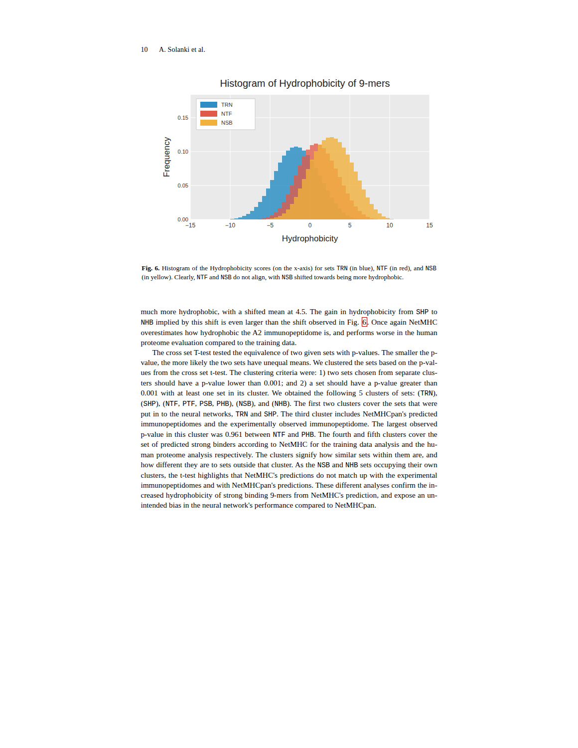10 A. Solanki et al.
Histogram of Hydrophobicity of 9-mers Histogram of Hydrophobicity of 9-mers TRN NTF NSB 0.00 0.05 0.10 0.15 −15 −10 −5 0 5 10 15 Hydrophobicity Frequency
Fig. 6. Histogram of the Hydrophobicity scores (on the x-axis) for sets TRN (in blue), NTF (in red), and NSB (in yellow). Clearly, NTF and NSB do not align, with NSB shifted towards being more hydrophobic.
much more hydrophobic, with a shifted mean at 4.5. The gain in hydrophobicity from SHP to NHB implied by this shift is even larger than the shift observed in Fig. 6. Once again NetMHC overestimates how hydrophobic the A2 immunopeptidome is, and performs worse in the human proteome evaluation compared to the training data.
The cross set T-test tested the equivalence of two given sets with p-values. The smaller the p-value, the more likely the two sets have unequal means. We clustered the sets based on the p-values from the cross set t-test. The clustering criteria were: 1) two sets chosen from separate clusters should have a p-value lower than 0.001; and 2) a set should have a p-value greater than 0.001 with at least one set in its cluster. We obtained the following 5 clusters of sets: (TRN), (SHP), (NTF, PTF, PSB, PHB), (NSB), and (NHB). The first two clusters cover the sets that were put in to the neural networks, TRN and SHP. The third cluster includes NetMHCpan's predicted immunopeptidomes and the experimentally observed immunopeptidome. The largest observed p-value in this cluster was 0.961 between NTF and PHB. The fourth and fifth clusters cover the set of predicted strong binders according to NetMHC for the training data analysis and the human proteome analysis respectively. The clusters signify how similar sets within them are, and how different they are to sets outside that cluster. As the NSB and NHB sets occupying their own clusters, the t-test highlights that NetMHC's predictions do not match up with the experimental immunopeptidomes and with NetMHCpan's predictions. These different analyses confirm the increased hydrophobicity of strong binding 9-mers from NetMHC's prediction, and expose an unintended bias in the neural network's performance compared to NetMHCpan.